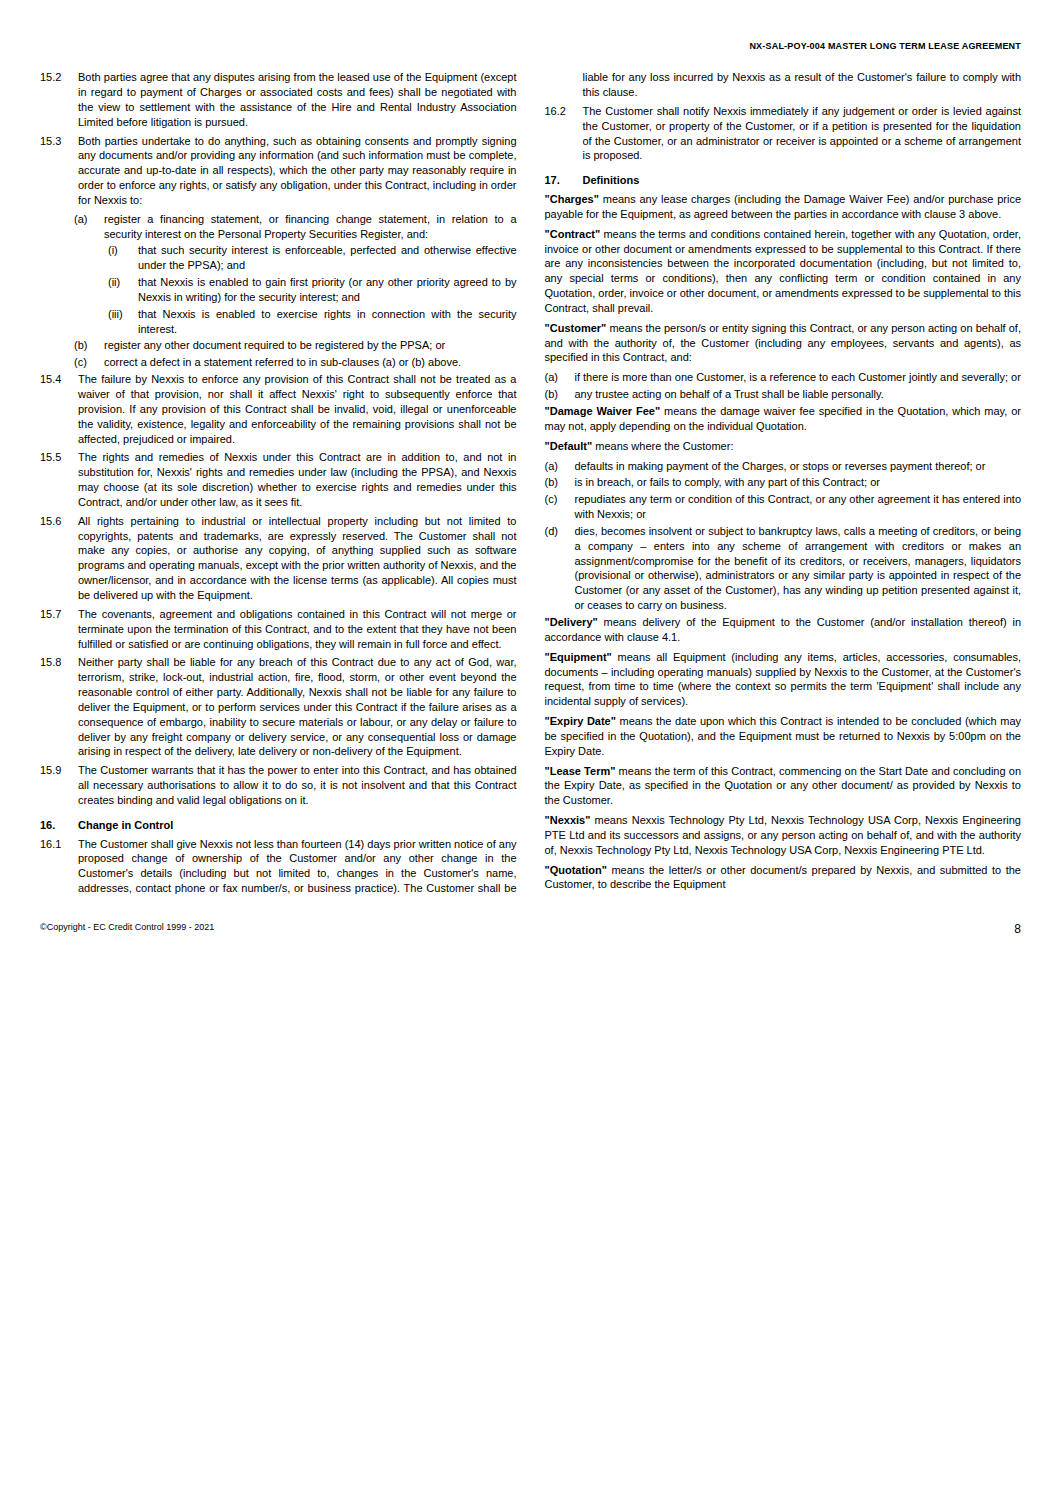NX-SAL-POY-004 MASTER LONG TERM LEASE AGREEMENT
15.2
Both parties agree that any disputes arising from the leased use of the Equipment (except in regard to payment of Charges or associated costs and fees) shall be negotiated with the view to settlement with the assistance of the Hire and Rental Industry Association Limited before litigation is pursued.
15.3
Both parties undertake to do anything, such as obtaining consents and promptly signing any documents and/or providing any information (and such information must be complete, accurate and up-to-date in all respects), which the other party may reasonably require in order to enforce any rights, or satisfy any obligation, under this Contract, including in order for Nexxis to:
(a)
register a financing statement, or financing change statement, in relation to a security interest on the Personal Property Securities Register, and:
(i)
that such security interest is enforceable, perfected and otherwise effective under the PPSA); and
(ii)
that Nexxis is enabled to gain first priority (or any other priority agreed to by Nexxis in writing) for the security interest; and
(iii)
that Nexxis is enabled to exercise rights in connection with the security interest.
(b)
register any other document required to be registered by the PPSA; or
(c)
correct a defect in a statement referred to in sub-clauses (a) or (b) above.
15.4
The failure by Nexxis to enforce any provision of this Contract shall not be treated as a waiver of that provision, nor shall it affect Nexxis' right to subsequently enforce that provision. If any provision of this Contract shall be invalid, void, illegal or unenforceable the validity, existence, legality and enforceability of the remaining provisions shall not be affected, prejudiced or impaired.
15.5
The rights and remedies of Nexxis under this Contract are in addition to, and not in substitution for, Nexxis' rights and remedies under law (including the PPSA), and Nexxis may choose (at its sole discretion) whether to exercise rights and remedies under this Contract, and/or under other law, as it sees fit.
15.6
All rights pertaining to industrial or intellectual property including but not limited to copyrights, patents and trademarks, are expressly reserved. The Customer shall not make any copies, or authorise any copying, of anything supplied such as software programs and operating manuals, except with the prior written authority of Nexxis, and the owner/licensor, and in accordance with the license terms (as applicable). All copies must be delivered up with the Equipment.
15.7
The covenants, agreement and obligations contained in this Contract will not merge or terminate upon the termination of this Contract, and to the extent that they have not been fulfilled or satisfied or are continuing obligations, they will remain in full force and effect.
15.8
Neither party shall be liable for any breach of this Contract due to any act of God, war, terrorism, strike, lock-out, industrial action, fire, flood, storm, or other event beyond the reasonable control of either party. Additionally, Nexxis shall not be liable for any failure to deliver the Equipment, or to perform services under this Contract if the failure arises as a consequence of embargo, inability to secure materials or labour, or any delay or failure to deliver by any freight company or delivery service, or any consequential loss or damage arising in respect of the delivery, late delivery or non-delivery of the Equipment.
15.9
The Customer warrants that it has the power to enter into this Contract, and has obtained all necessary authorisations to allow it to do so, it is not insolvent and that this Contract creates binding and valid legal obligations on it.
16.
Change in Control
16.1
The Customer shall give Nexxis not less than fourteen (14) days prior written notice of any proposed change of ownership of the Customer and/or any other change in the Customer's details (including but not limited to, changes in the Customer's name, addresses, contact phone or fax number/s, or business practice). The Customer shall be liable for any loss incurred by Nexxis as a result of the Customer's failure to comply with this clause.
16.2
The Customer shall notify Nexxis immediately if any judgement or order is levied against the Customer, or property of the Customer, or if a petition is presented for the liquidation of the Customer, or an administrator or receiver is appointed or a scheme of arrangement is proposed.
17.
Definitions
"Charges" means any lease charges (including the Damage Waiver Fee) and/or purchase price payable for the Equipment, as agreed between the parties in accordance with clause 3 above.
"Contract" means the terms and conditions contained herein, together with any Quotation, order, invoice or other document or amendments expressed to be supplemental to this Contract. If there are any inconsistencies between the incorporated documentation (including, but not limited to, any special terms or conditions), then any conflicting term or condition contained in any Quotation, order, invoice or other document, or amendments expressed to be supplemental to this Contract, shall prevail.
"Customer" means the person/s or entity signing this Contract, or any person acting on behalf of, and with the authority of, the Customer (including any employees, servants and agents), as specified in this Contract, and:
(a)
if there is more than one Customer, is a reference to each Customer jointly and severally; or
(b)
any trustee acting on behalf of a Trust shall be liable personally.
"Damage Waiver Fee" means the damage waiver fee specified in the Quotation, which may, or may not, apply depending on the individual Quotation.
"Default" means where the Customer:
(a)
defaults in making payment of the Charges, or stops or reverses payment thereof; or
(b)
is in breach, or fails to comply, with any part of this Contract; or
(c)
repudiates any term or condition of this Contract, or any other agreement it has entered into with Nexxis; or
(d)
dies, becomes insolvent or subject to bankruptcy laws, calls a meeting of creditors, or being a company – enters into any scheme of arrangement with creditors or makes an assignment/compromise for the benefit of its creditors, or receivers, managers, liquidators (provisional or otherwise), administrators or any similar party is appointed in respect of the Customer (or any asset of the Customer), has any winding up petition presented against it, or ceases to carry on business.
"Delivery" means delivery of the Equipment to the Customer (and/or installation thereof) in accordance with clause 4.1.
"Equipment" means all Equipment (including any items, articles, accessories, consumables, documents – including operating manuals) supplied by Nexxis to the Customer, at the Customer's request, from time to time (where the context so permits the term 'Equipment' shall include any incidental supply of services).
"Expiry Date" means the date upon which this Contract is intended to be concluded (which may be specified in the Quotation), and the Equipment must be returned to Nexxis by 5:00pm on the Expiry Date.
"Lease Term" means the term of this Contract, commencing on the Start Date and concluding on the Expiry Date, as specified in the Quotation or any other document/ as provided by Nexxis to the Customer.
"Nexxis" means Nexxis Technology Pty Ltd, Nexxis Technology USA Corp, Nexxis Engineering PTE Ltd and its successors and assigns, or any person acting on behalf of, and with the authority of, Nexxis Technology Pty Ltd, Nexxis Technology USA Corp, Nexxis Engineering PTE Ltd.
"Quotation" means the letter/s or other document/s prepared by Nexxis, and submitted to the Customer, to describe the Equipment
©Copyright - EC Credit Control 1999 - 2021
8